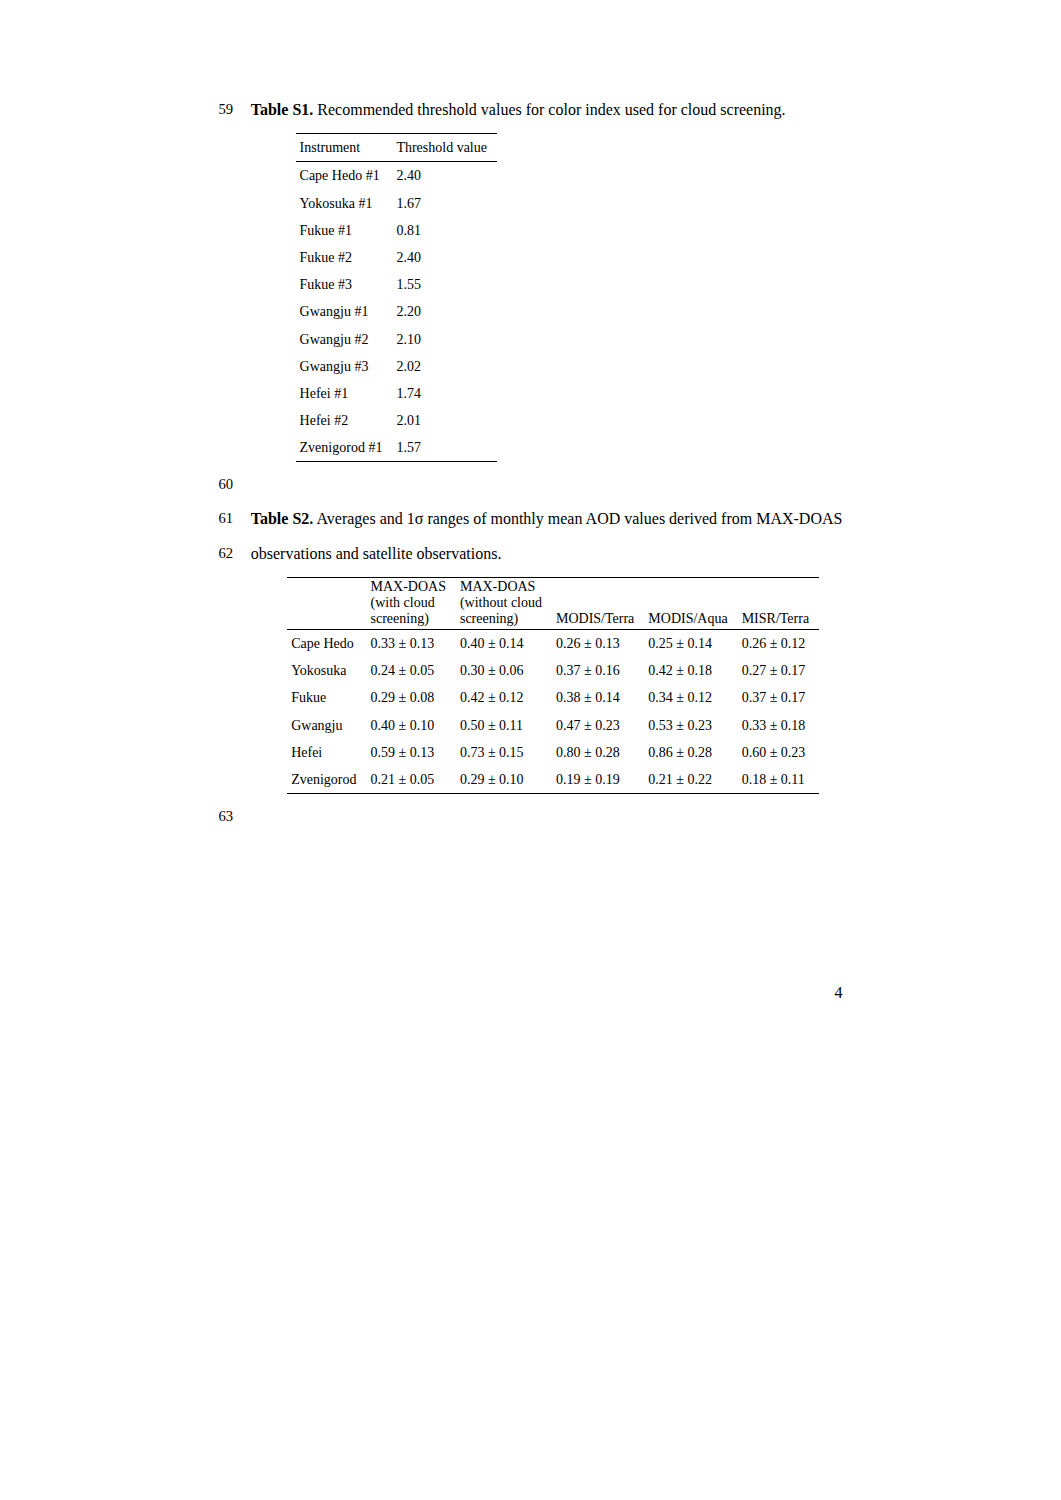59
Table S1. Recommended threshold values for color index used for cloud screening.
| Instrument | Threshold value |
| --- | --- |
| Cape Hedo #1 | 2.40 |
| Yokosuka #1 | 1.67 |
| Fukue #1 | 0.81 |
| Fukue #2 | 2.40 |
| Fukue #3 | 1.55 |
| Gwangju #1 | 2.20 |
| Gwangju #2 | 2.10 |
| Gwangju #3 | 2.02 |
| Hefei #1 | 1.74 |
| Hefei #2 | 2.01 |
| Zvenigorod #1 | 1.57 |
60
61
Table S2. Averages and 1σ ranges of monthly mean AOD values derived from MAX-DOAS
62
observations and satellite observations.
| | MAX-DOAS (with cloud screening) | MAX-DOAS (without cloud screening) | MODIS/Terra | MODIS/Aqua | MISR/Terra |
| --- | --- | --- | --- | --- | --- |
| Cape Hedo | 0.33 ± 0.13 | 0.40 ± 0.14 | 0.26 ± 0.13 | 0.25 ± 0.14 | 0.26 ± 0.12 |
| Yokosuka | 0.24 ± 0.05 | 0.30 ± 0.06 | 0.37 ± 0.16 | 0.42 ± 0.18 | 0.27 ± 0.17 |
| Fukue | 0.29 ± 0.08 | 0.42 ± 0.12 | 0.38 ± 0.14 | 0.34 ± 0.12 | 0.37 ± 0.17 |
| Gwangju | 0.40 ± 0.10 | 0.50 ± 0.11 | 0.47 ± 0.23 | 0.53 ± 0.23 | 0.33 ± 0.18 |
| Hefei | 0.59 ± 0.13 | 0.73 ± 0.15 | 0.80 ± 0.28 | 0.86 ± 0.28 | 0.60 ± 0.23 |
| Zvenigorod | 0.21 ± 0.05 | 0.29 ± 0.10 | 0.19 ± 0.19 | 0.21 ± 0.22 | 0.18 ± 0.11 |
63
4